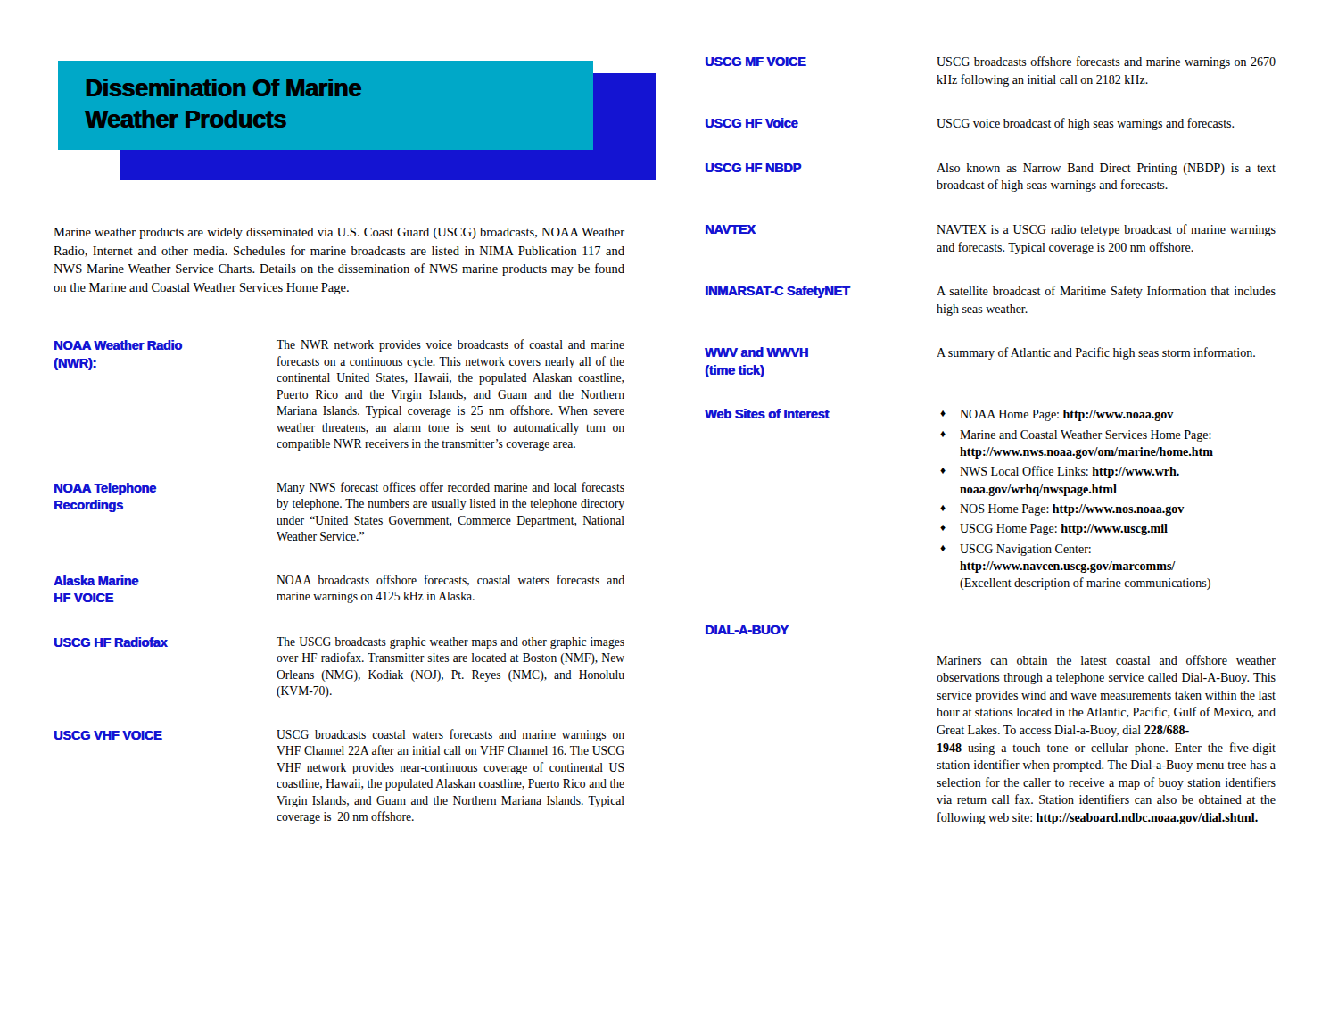Dissemination Of Marine
Weather Products
Marine weather products are widely disseminated via U.S. Coast Guard (USCG) broadcasts, NOAA Weather Radio, Internet and other media. Schedules for marine broadcasts are listed in NIMA Publication 117 and NWS Marine Weather Service Charts. Details on the dissemination of NWS marine products may be found on the Marine and Coastal Weather Services Home Page.
NOAA Weather Radio
(NWR):
The NWR network provides voice broadcasts of coastal and marine forecasts on a continuous cycle. This network covers nearly all of the continental United States, Hawaii, the populated Alaskan coastline, Puerto Rico and the Virgin Islands, and Guam and the Northern Mariana Islands. Typical coverage is 25 nm offshore. When severe weather threatens, an alarm tone is sent to automatically turn on compatible NWR receivers in the transmitter’s coverage area.
NOAA Telephone
Recordings
Many NWS forecast offices offer recorded marine and local forecasts by telephone. The numbers are usually listed in the telephone directory under “United States Government, Commerce Department, National Weather Service.”
Alaska Marine
HF VOICE
NOAA broadcasts offshore forecasts, coastal waters forecasts and marine warnings on 4125 kHz in Alaska.
USCG HF Radiofax
The USCG broadcasts graphic weather maps and other graphic images over HF radiofax. Transmitter sites are located at Boston (NMF), New Orleans (NMG), Kodiak (NOJ), Pt. Reyes (NMC), and Honolulu (KVM-70).
USCG VHF VOICE
USCG broadcasts coastal waters forecasts and marine warnings on VHF Channel 22A after an initial call on VHF Channel 16. The USCG VHF network provides near-continuous coverage of continental US coastline, Hawaii, the populated Alaskan coastline, Puerto Rico and the Virgin Islands, and Guam and the Northern Mariana Islands. Typical coverage is 20 nm offshore.
USCG MF VOICE
USCG broadcasts offshore forecasts and marine warnings on 2670 kHz following an initial call on 2182 kHz.
USCG HF Voice
USCG voice broadcast of high seas warnings and forecasts.
USCG HF NBDP
Also known as Narrow Band Direct Printing (NBDP) is a text broadcast of high seas warnings and forecasts.
NAVTEX
NAVTEX is a USCG radio teletype broadcast of marine warnings and forecasts. Typical coverage is 200 nm offshore.
INMARSAT-C SafetyNET
A satellite broadcast of Maritime Safety Information that includes high seas weather.
WWV and WWVH
(time tick)
A summary of Atlantic and Pacific high seas storm information.
Web Sites of Interest
NOAA Home Page: http://www.noaa.gov
Marine and Coastal Weather Services Home Page:
http://www.nws.noaa.gov/om/marine/home.htm
NWS Local Office Links: http://www.wrh.
noaa.gov/wrhq/nwspage.html
NOS Home Page: http://www.nos.noaa.gov
USCG Home Page: http://www.uscg.mil
USCG Navigation Center:
http://www.navcen.uscg.gov/marcomms/
(Excellent description of marine communications)
DIAL-A-BUOY
Mariners can obtain the latest coastal and offshore weather observations through a telephone service called Dial-A-Buoy. This service provides wind and wave measurements taken within the last hour at stations located in the Atlantic, Pacific, Gulf of Mexico, and Great Lakes. To access Dial-a-Buoy, dial 228/688-
1948 using a touch tone or cellular phone. Enter the five-digit station identifier when prompted. The Dial-a-Buoy menu tree has a selection for the caller to receive a map of buoy station identifiers via return call fax. Station identifiers can also be obtained at the following web site: http://seaboard.ndbc.noaa.gov/dial.shtml.